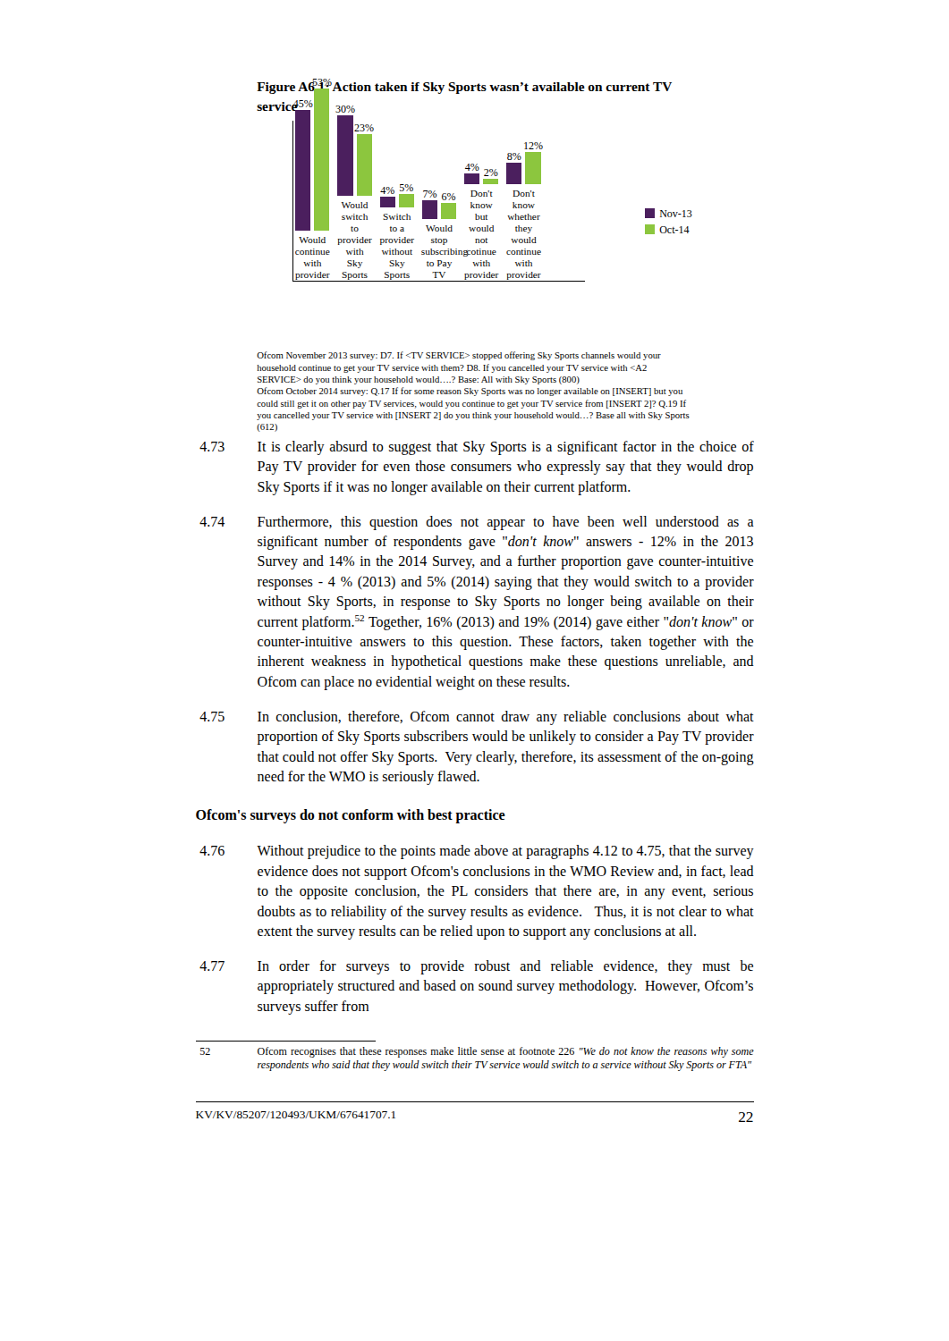Figure A6.1: Action taken if Sky Sports wasn’t available on current TV service
Nov-13
Oct-14
45%
53%
Would continue with provider
30%
23%
Would switch to provider with Sky Sports
4%
5%
Switch to a provider without Sky Sports
7%
6%
Would stop subscribing to Pay TV
4%
2%
Don't know but would not cotinue with provider
8%
12%
Don't know whether they would continue with provider
Ofcom November 2013 survey: D7. If <TV SERVICE> stopped offering Sky Sports channels would your household continue to get your TV service with them? D8. If you cancelled your TV service with <A2 SERVICE> do you think your household would….? Base: All with Sky Sports (800)
Ofcom October 2014 survey: Q.17 If for some reason Sky Sports was no longer available on [INSERT] but you could still get it on other pay TV services, would you continue to get your TV service from [INSERT 2]? Q.19 If you cancelled your TV service with [INSERT 2] do you think your household would…? Base all with Sky Sports (612)
4.73
It is clearly absurd to suggest that Sky Sports is a significant factor in the choice of Pay TV provider for even those consumers who expressly say that they would drop Sky Sports if it was no longer available on their current platform.
4.74
Furthermore, this question does not appear to have been well understood as a significant number of respondents gave "don't know" answers - 12% in the 2013 Survey and 14% in the 2014 Survey, and a further proportion gave counter-intuitive responses - 4 % (2013) and 5% (2014) saying that they would switch to a provider without Sky Sports, in response to Sky Sports no longer being available on their current platform.52 Together, 16% (2013) and 19% (2014) gave either "don't know" or counter-intuitive answers to this question. These factors, taken together with the inherent weakness in hypothetical questions make these questions unreliable, and Ofcom can place no evidential weight on these results.
4.75
In conclusion, therefore, Ofcom cannot draw any reliable conclusions about what proportion of Sky Sports subscribers would be unlikely to consider a Pay TV provider that could not offer Sky Sports. Very clearly, therefore, its assessment of the on-going need for the WMO is seriously flawed.
Ofcom's surveys do not conform with best practice
4.76
Without prejudice to the points made above at paragraphs 4.12 to 4.75, that the survey evidence does not support Ofcom's conclusions in the WMO Review and, in fact, lead to the opposite conclusion, the PL considers that there are, in any event, serious doubts as to reliability of the survey results as evidence. Thus, it is not clear to what extent the survey results can be relied upon to support any conclusions at all.
4.77
In order for surveys to provide robust and reliable evidence, they must be appropriately structured and based on sound survey methodology. However, Ofcom’s surveys suffer from
52
Ofcom recognises that these responses make little sense at footnote 226 "We do not know the reasons why some respondents who said that they would switch their TV service would switch to a service without Sky Sports or FTA"
KV/KV/85207/120493/UKM/67641707.1
22